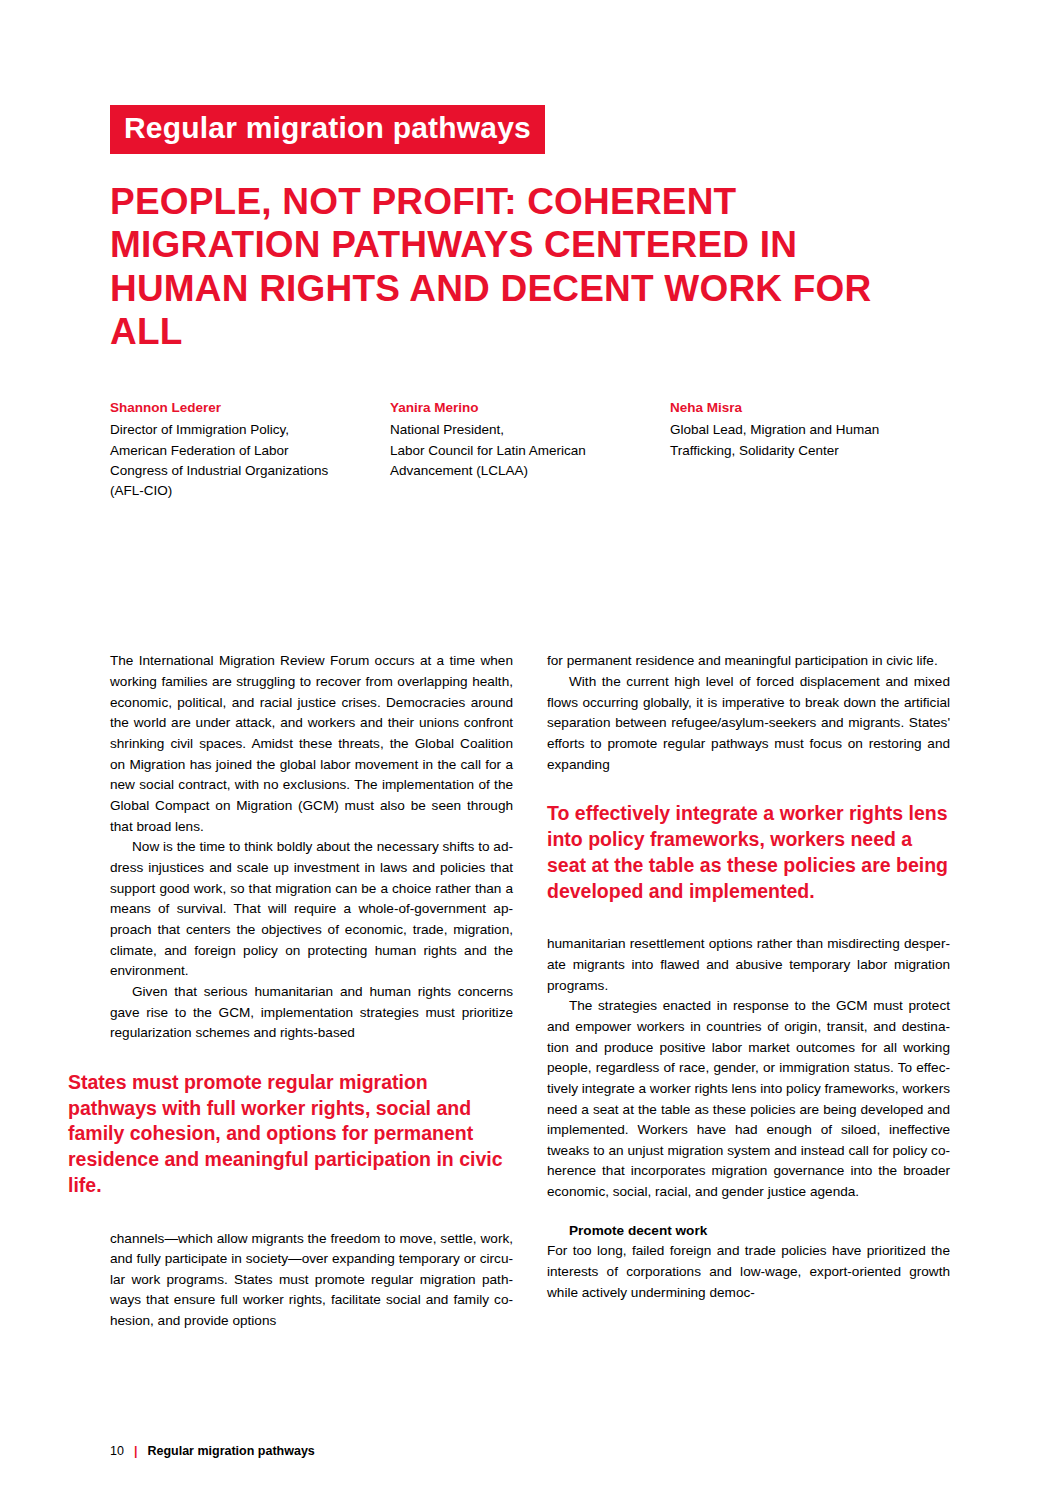Regular migration pathways
People, not profit: coherent migration pathways centered in human rights and decent work for all
Shannon Lederer
Director of Immigration Policy,
American Federation of Labor
Congress of Industrial Organizations
(AFL-CIO)
Yanira Merino
National President,
Labor Council for Latin American
Advancement (LCLAA)
Neha Misra
Global Lead, Migration and Human
Trafficking, Solidarity Center
The International Migration Review Forum occurs at a time when working families are struggling to recover from overlapping health, economic, political, and racial justice crises. Democracies around the world are under attack, and workers and their unions confront shrinking civil spaces. Amidst these threats, the Global Coalition on Migration has joined the global labor movement in the call for a new social contract, with no exclusions. The implementation of the Global Compact on Migration (GCM) must also be seen through that broad lens.
Now is the time to think boldly about the necessary shifts to address injustices and scale up investment in laws and policies that support good work, so that migration can be a choice rather than a means of survival. That will require a whole-of-government approach that centers the objectives of economic, trade, migration, climate, and foreign policy on protecting human rights and the environment.
Given that serious humanitarian and human rights concerns gave rise to the GCM, implementation strategies must prioritize regularization schemes and rights-based
States must promote regular migration pathways with full worker rights, social and family cohesion, and options for permanent residence and meaningful participation in civic life.
channels—which allow migrants the freedom to move, settle, work, and fully participate in society—over expanding temporary or circular work programs. States must promote regular migration pathways that ensure full worker rights, facilitate social and family cohesion, and provide options
for permanent residence and meaningful participation in civic life.
With the current high level of forced displacement and mixed flows occurring globally, it is imperative to break down the artificial separation between refugee/asylum-seekers and migrants. States' efforts to promote regular pathways must focus on restoring and expanding
To effectively integrate a worker rights lens into policy frameworks, workers need a seat at the table as these policies are being developed and implemented.
humanitarian resettlement options rather than misdirecting desperate migrants into flawed and abusive temporary labor migration programs.
The strategies enacted in response to the GCM must protect and empower workers in countries of origin, transit, and destination and produce positive labor market outcomes for all working people, regardless of race, gender, or immigration status. To effectively integrate a worker rights lens into policy frameworks, workers need a seat at the table as these policies are being developed and implemented. Workers have had enough of siloed, ineffective tweaks to an unjust migration system and instead call for policy coherence that incorporates migration governance into the broader economic, social, racial, and gender justice agenda.
Promote decent work
For too long, failed foreign and trade policies have prioritized the interests of corporations and low-wage, export-oriented growth while actively undermining democ-
10 | Regular migration pathways